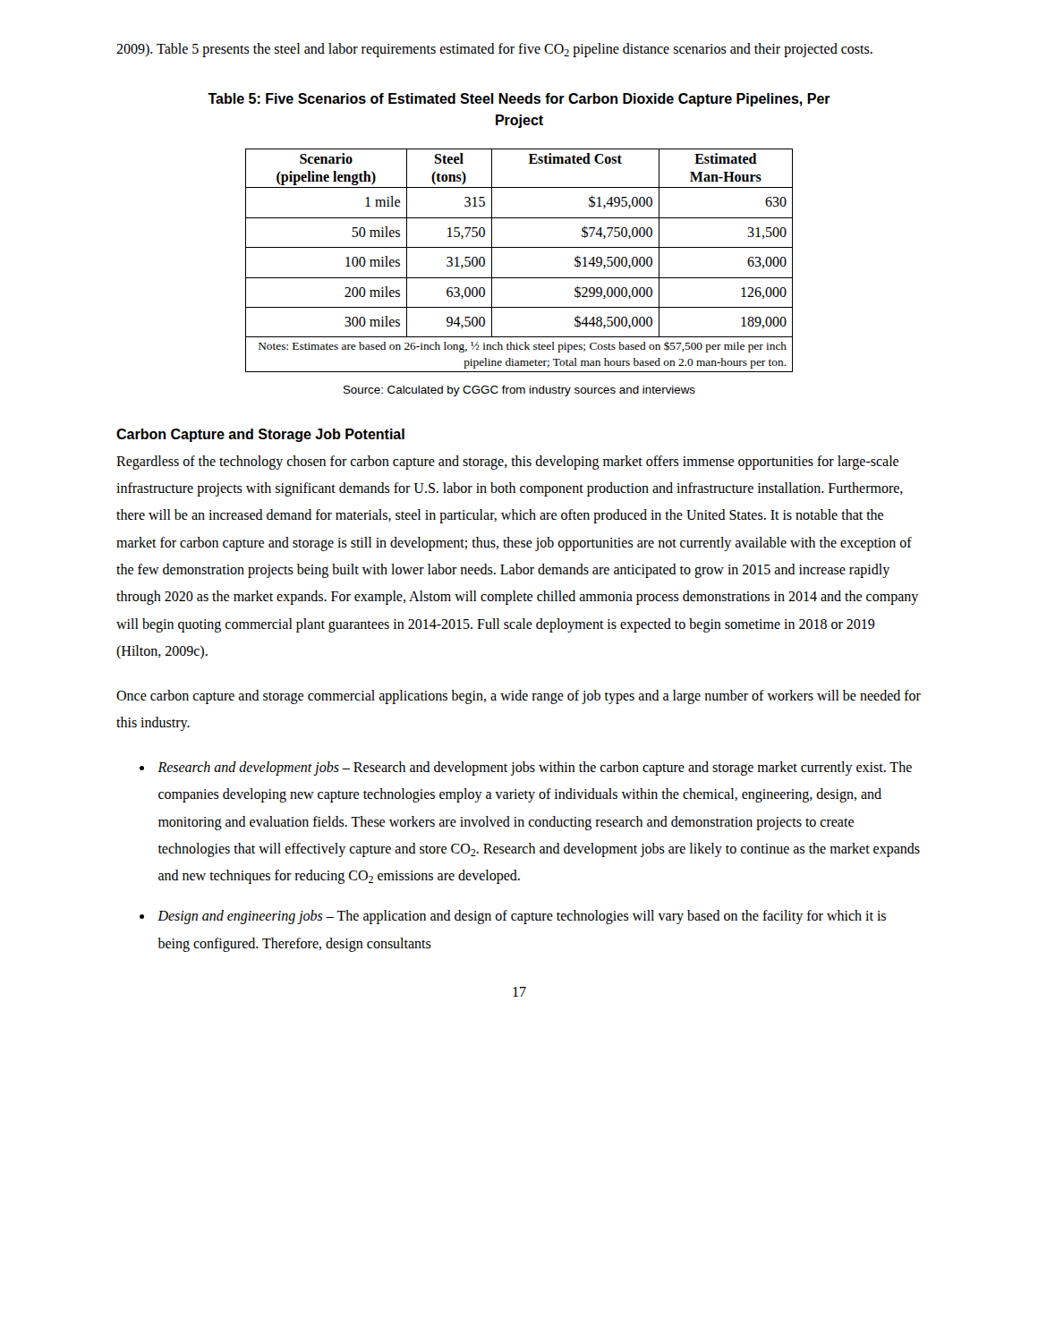2009). Table 5 presents the steel and labor requirements estimated for five CO2 pipeline distance scenarios and their projected costs.
Table 5: Five Scenarios of Estimated Steel Needs for Carbon Dioxide Capture Pipelines, Per Project
| Scenario (pipeline length) | Steel (tons) | Estimated Cost | Estimated Man-Hours |
| --- | --- | --- | --- |
| 1 mile | 315 | $1,495,000 | 630 |
| 50 miles | 15,750 | $74,750,000 | 31,500 |
| 100 miles | 31,500 | $149,500,000 | 63,000 |
| 200 miles | 63,000 | $299,000,000 | 126,000 |
| 300 miles | 94,500 | $448,500,000 | 189,000 |
| Notes: Estimates are based on 26-inch long, ½ inch thick steel pipes; Costs based on $57,500 per mile per inch pipeline diameter; Total man hours based on 2.0 man-hours per ton. |
Source: Calculated by CGGC from industry sources and interviews
Carbon Capture and Storage Job Potential
Regardless of the technology chosen for carbon capture and storage, this developing market offers immense opportunities for large-scale infrastructure projects with significant demands for U.S. labor in both component production and infrastructure installation. Furthermore, there will be an increased demand for materials, steel in particular, which are often produced in the United States. It is notable that the market for carbon capture and storage is still in development; thus, these job opportunities are not currently available with the exception of the few demonstration projects being built with lower labor needs. Labor demands are anticipated to grow in 2015 and increase rapidly through 2020 as the market expands. For example, Alstom will complete chilled ammonia process demonstrations in 2014 and the company will begin quoting commercial plant guarantees in 2014-2015. Full scale deployment is expected to begin sometime in 2018 or 2019 (Hilton, 2009c).
Once carbon capture and storage commercial applications begin, a wide range of job types and a large number of workers will be needed for this industry.
Research and development jobs – Research and development jobs within the carbon capture and storage market currently exist. The companies developing new capture technologies employ a variety of individuals within the chemical, engineering, design, and monitoring and evaluation fields. These workers are involved in conducting research and demonstration projects to create technologies that will effectively capture and store CO2. Research and development jobs are likely to continue as the market expands and new techniques for reducing CO2 emissions are developed.
Design and engineering jobs – The application and design of capture technologies will vary based on the facility for which it is being configured. Therefore, design consultants
17